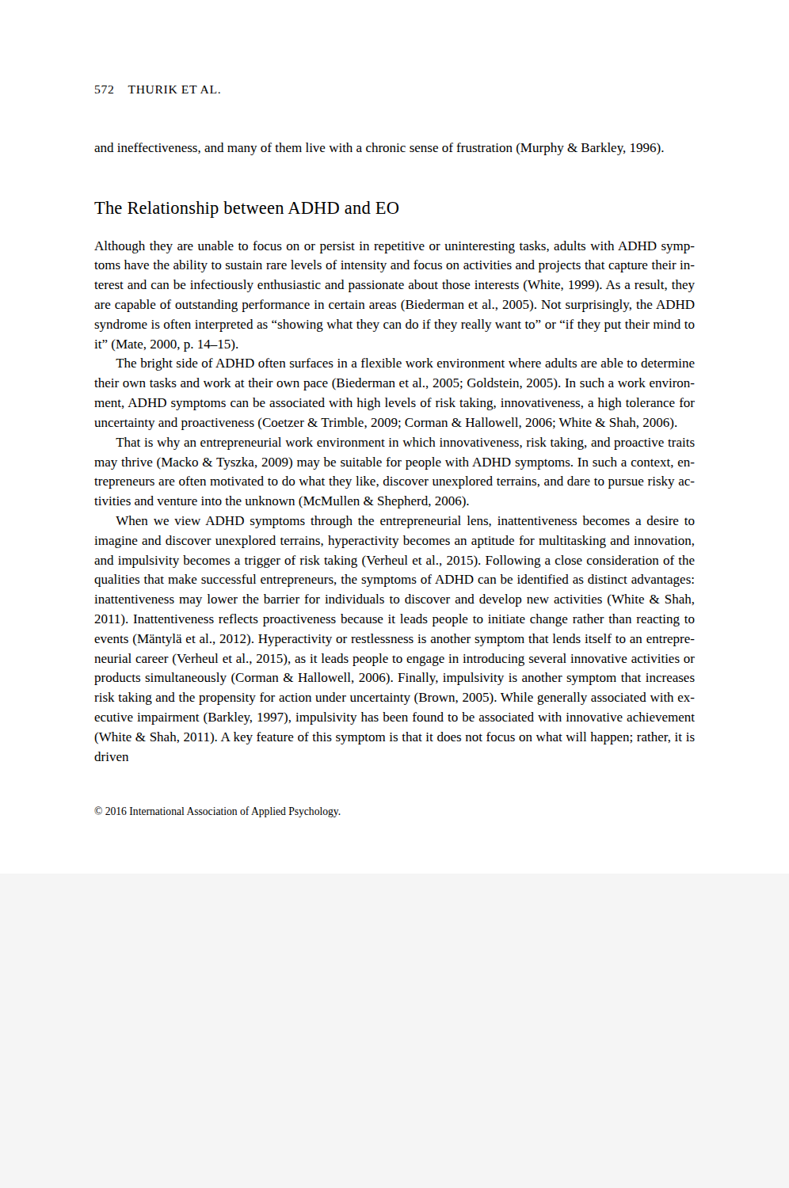572 THURIK ET AL.
and ineffectiveness, and many of them live with a chronic sense of frustration (Murphy & Barkley, 1996).
The Relationship between ADHD and EO
Although they are unable to focus on or persist in repetitive or uninteresting tasks, adults with ADHD symptoms have the ability to sustain rare levels of intensity and focus on activities and projects that capture their interest and can be infectiously enthusiastic and passionate about those interests (White, 1999). As a result, they are capable of outstanding performance in certain areas (Biederman et al., 2005). Not surprisingly, the ADHD syndrome is often interpreted as “showing what they can do if they really want to” or “if they put their mind to it” (Mate, 2000, p. 14–15).
The bright side of ADHD often surfaces in a flexible work environment where adults are able to determine their own tasks and work at their own pace (Biederman et al., 2005; Goldstein, 2005). In such a work environment, ADHD symptoms can be associated with high levels of risk taking, innovativeness, a high tolerance for uncertainty and proactiveness (Coetzer & Trimble, 2009; Corman & Hallowell, 2006; White & Shah, 2006).
That is why an entrepreneurial work environment in which innovativeness, risk taking, and proactive traits may thrive (Macko & Tyszka, 2009) may be suitable for people with ADHD symptoms. In such a context, entrepreneurs are often motivated to do what they like, discover unexplored terrains, and dare to pursue risky activities and venture into the unknown (McMullen & Shepherd, 2006).
When we view ADHD symptoms through the entrepreneurial lens, inattentiveness becomes a desire to imagine and discover unexplored terrains, hyperactivity becomes an aptitude for multitasking and innovation, and impulsivity becomes a trigger of risk taking (Verheul et al., 2015). Following a close consideration of the qualities that make successful entrepreneurs, the symptoms of ADHD can be identified as distinct advantages: inattentiveness may lower the barrier for individuals to discover and develop new activities (White & Shah, 2011). Inattentiveness reflects proactiveness because it leads people to initiate change rather than reacting to events (Mäntylä et al., 2012). Hyperactivity or restlessness is another symptom that lends itself to an entrepreneurial career (Verheul et al., 2015), as it leads people to engage in introducing several innovative activities or products simultaneously (Corman & Hallowell, 2006). Finally, impulsivity is another symptom that increases risk taking and the propensity for action under uncertainty (Brown, 2005). While generally associated with executive impairment (Barkley, 1997), impulsivity has been found to be associated with innovative achievement (White & Shah, 2011). A key feature of this symptom is that it does not focus on what will happen; rather, it is driven
© 2016 International Association of Applied Psychology.